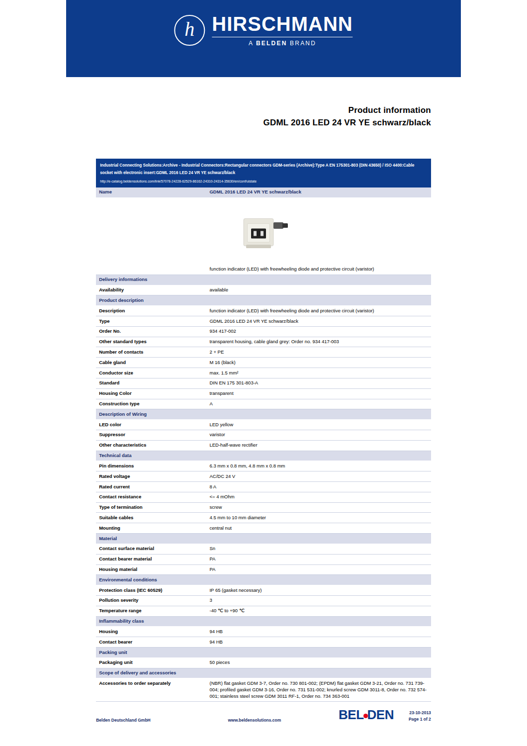h
HIRSCHMANN
A BELDEN BRAND
Product information
GDML 2016 LED 24 VR YE schwarz/black
Industrial Connecting Solutions:Archive - Industrial Connectors:Rectangular connectors GDM-series (Archive):Type A EN 175301-803 (DIN 43650) / ISO 4400:Cable socket with electronic insert:GDML 2016 LED 24 VR YE schwarz/black http://e-catalog.beldensolutions.com/link/57078-24228-62529-86162-24310-24314-35630/en/conf/uistate
| Name | GDML 2016 LED 24 VR YE schwarz/black |
| | function indicator (LED) with freewheeling diode and protective circuit (varistor) |
| Delivery informations |
| Availability | available |
| Product description |
| Description | function indicator (LED) with freewheeling diode and protective circuit (varistor) |
| Type | GDML 2016 LED 24 VR YE schwarz/black |
| Order No. | 934 417-002 |
| Other standard types | transparent housing, cable gland grey: Order no. 934 417-003 |
| Number of contacts | 2 + PE |
| Cable gland | M 16 (black) |
| Conductor size | max. 1.5 mm² |
| Standard | DIN EN 175 301-803-A |
| Housing Color | transparent |
| Construction type | A |
| Description of Wiring |
| LED color | LED yellow |
| Suppressor | varistor |
| Other characteristics | LED-half-wave rectifier |
| Technical data |
| Pin dimensions | 6.3 mm x 0.8 mm, 4.8 mm x 0.8 mm |
| Rated voltage | AC/DC 24 V |
| Rated current | 8 A |
| Contact resistance | <= 4 mOhm |
| Type of termination | screw |
| Suitable cables | 4.5 mm to 10 mm diameter |
| Mounting | central nut |
| Material |
| Contact surface material | Sn |
| Contact bearer material | PA |
| Housing material | PA |
| Environmental conditions |
| Protection class (IEC 60529) | IP 65 (gasket necessary) |
| Pollution severity | 3 |
| Temperature range | -40 ℃ to +90 ℃ |
| Inflammability class |
| Housing | 94 HB |
| Contact bearer | 94 HB |
| Packing unit |
| Packaging unit | 50 pieces |
| Scope of delivery and accessories |
| Accessories to order separately | (NBR) flat gasket GDM 3-7, Order no. 730 801-002; (EPDM) flat gasket GDM 3-21, Order no. 731 739-004; profiled gasket GDM 3-16, Order no. 731 531-002; knurled screw GDM 3011-8, Order no. 732 574-001; stainless steel screw GDM 3011 RF-1, Order no. 734 363-001 |
Belden Deutschland GmbH
www.beldensolutions.com
BEL DEN
23-10-2013
Page 1 of 2